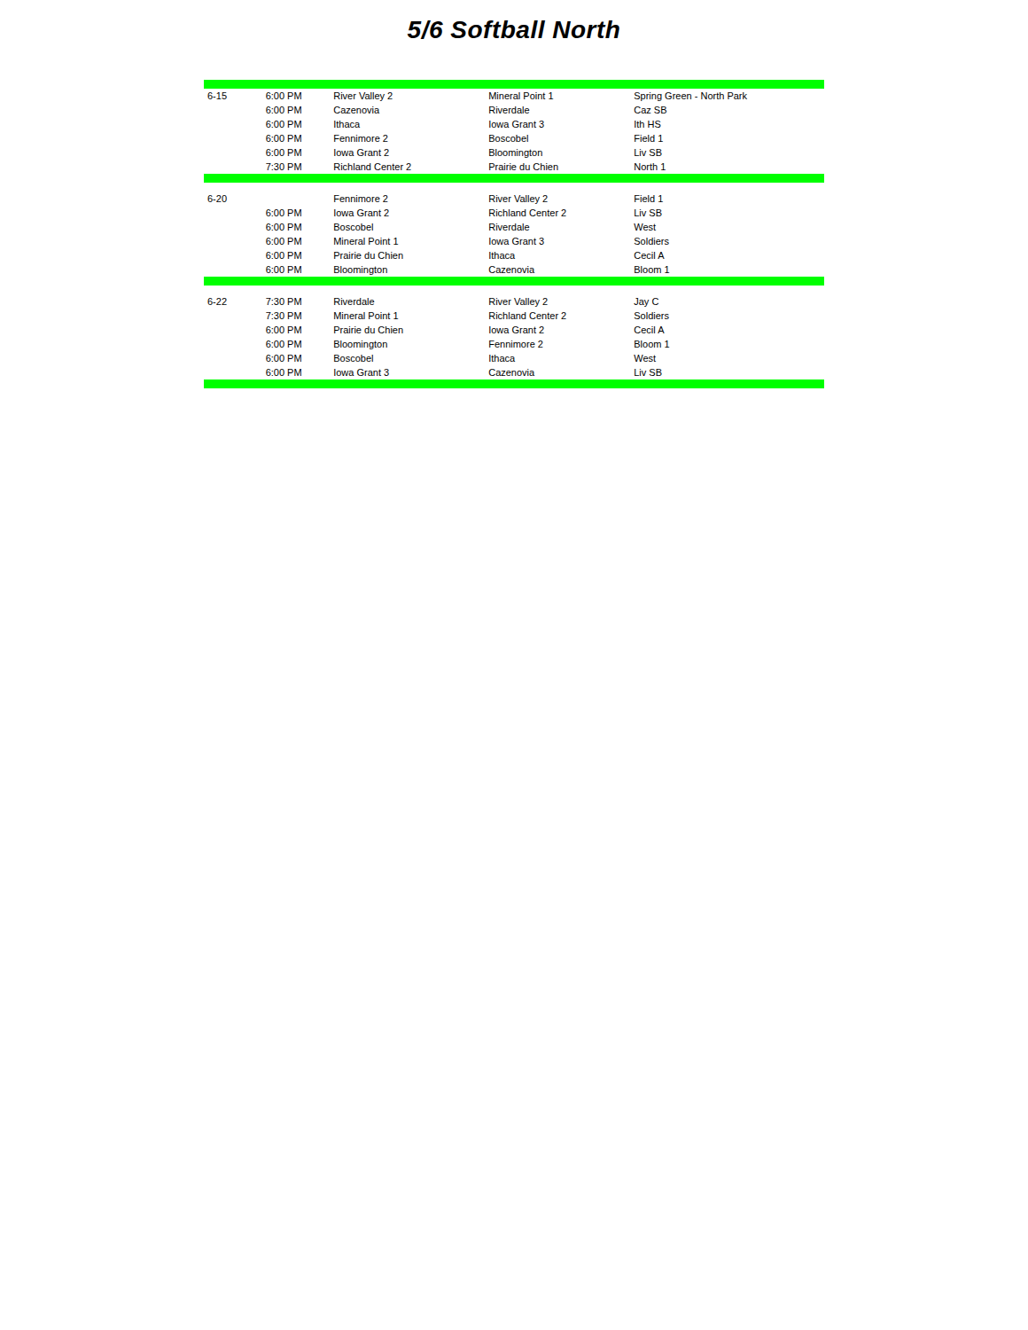5/6 Softball North
| 6-15 | 6:00 PM | River Valley 2 | Mineral Point 1 | Spring Green - North Park |
| | 6:00 PM | Cazenovia | Riverdale | Caz SB |
| | 6:00 PM | Ithaca | Iowa Grant 3 | Ith HS |
| | 6:00 PM | Fennimore 2 | Boscobel | Field 1 |
| | 6:00 PM | Iowa Grant 2 | Bloomington | Liv SB |
| | 7:30 PM | Richland Center 2 | Prairie du Chien | North 1 |
| 6-20 | | Fennimore 2 | River Valley 2 | Field 1 |
| | 6:00 PM | Iowa Grant 2 | Richland Center 2 | Liv SB |
| | 6:00 PM | Boscobel | Riverdale | West |
| | 6:00 PM | Mineral Point 1 | Iowa Grant 3 | Soldiers |
| | 6:00 PM | Prairie du Chien | Ithaca | Cecil A |
| | 6:00 PM | Bloomington | Cazenovia | Bloom 1 |
| 6-22 | 7:30 PM | Riverdale | River Valley 2 | Jay C |
| | 7:30 PM | Mineral Point 1 | Richland Center 2 | Soldiers |
| | 6:00 PM | Prairie du Chien | Iowa Grant 2 | Cecil A |
| | 6:00 PM | Bloomington | Fennimore 2 | Bloom 1 |
| | 6:00 PM | Boscobel | Ithaca | West |
| | 6:00 PM | Iowa Grant 3 | Cazenovia | Liv SB |